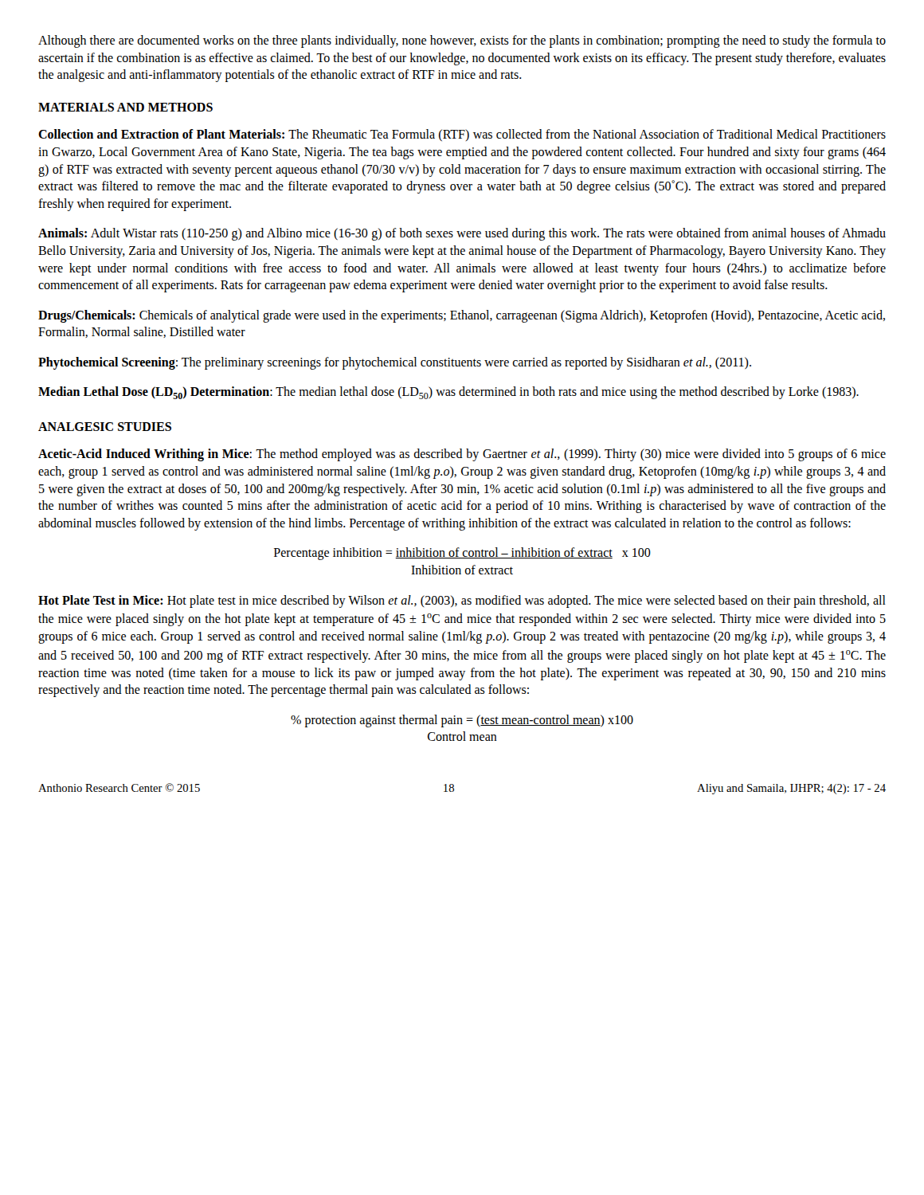Although there are documented works on the three plants individually, none however, exists for the plants in combination; prompting the need to study the formula to ascertain if the combination is as effective as claimed. To the best of our knowledge, no documented work exists on its efficacy. The present study therefore, evaluates the analgesic and anti-inflammatory potentials of the ethanolic extract of RTF in mice and rats.
MATERIALS AND METHODS
Collection and Extraction of Plant Materials: The Rheumatic Tea Formula (RTF) was collected from the National Association of Traditional Medical Practitioners in Gwarzo, Local Government Area of Kano State, Nigeria. The tea bags were emptied and the powdered content collected. Four hundred and sixty four grams (464 g) of RTF was extracted with seventy percent aqueous ethanol (70/30 v/v) by cold maceration for 7 days to ensure maximum extraction with occasional stirring. The extract was filtered to remove the mac and the filterate evaporated to dryness over a water bath at 50 degree celsius (50˚C). The extract was stored and prepared freshly when required for experiment.
Animals: Adult Wistar rats (110-250 g) and Albino mice (16-30 g) of both sexes were used during this work. The rats were obtained from animal houses of Ahmadu Bello University, Zaria and University of Jos, Nigeria. The animals were kept at the animal house of the Department of Pharmacology, Bayero University Kano. They were kept under normal conditions with free access to food and water. All animals were allowed at least twenty four hours (24hrs.) to acclimatize before commencement of all experiments. Rats for carrageenan paw edema experiment were denied water overnight prior to the experiment to avoid false results.
Drugs/Chemicals: Chemicals of analytical grade were used in the experiments; Ethanol, carrageenan (Sigma Aldrich), Ketoprofen (Hovid), Pentazocine, Acetic acid, Formalin, Normal saline, Distilled water
Phytochemical Screening: The preliminary screenings for phytochemical constituents were carried as reported by Sisidharan et al., (2011).
Median Lethal Dose (LD50) Determination: The median lethal dose (LD50) was determined in both rats and mice using the method described by Lorke (1983).
ANALGESIC STUDIES
Acetic-Acid Induced Writhing in Mice: The method employed was as described by Gaertner et al., (1999). Thirty (30) mice were divided into 5 groups of 6 mice each, group 1 served as control and was administered normal saline (1ml/kg p.o), Group 2 was given standard drug, Ketoprofen (10mg/kg i.p) while groups 3, 4 and 5 were given the extract at doses of 50, 100 and 200mg/kg respectively. After 30 min, 1% acetic acid solution (0.1ml i.p) was administered to all the five groups and the number of writhes was counted 5 mins after the administration of acetic acid for a period of 10 mins. Writhing is characterised by wave of contraction of the abdominal muscles followed by extension of the hind limbs. Percentage of writhing inhibition of the extract was calculated in relation to the control as follows:
Percentage inhibition = inhibition of control – inhibition of extract x 100 Inhibition of extract
Hot Plate Test in Mice: Hot plate test in mice described by Wilson et al., (2003), as modified was adopted. The mice were selected based on their pain threshold, all the mice were placed singly on the hot plate kept at temperature of 45 ± 1oC and mice that responded within 2 sec were selected. Thirty mice were divided into 5 groups of 6 mice each. Group 1 served as control and received normal saline (1ml/kg p.o). Group 2 was treated with pentazocine (20 mg/kg i.p), while groups 3, 4 and 5 received 50, 100 and 200 mg of RTF extract respectively. After 30 mins, the mice from all the groups were placed singly on hot plate kept at 45 ± 1oC. The reaction time was noted (time taken for a mouse to lick its paw or jumped away from the hot plate). The experiment was repeated at 30, 90, 150 and 210 mins respectively and the reaction time noted. The percentage thermal pain was calculated as follows:
% protection against thermal pain = (test mean-control mean) x100 Control mean
Anthonio Research Center © 2015 18 Aliyu and Samaila, IJHPR; 4(2): 17 - 24